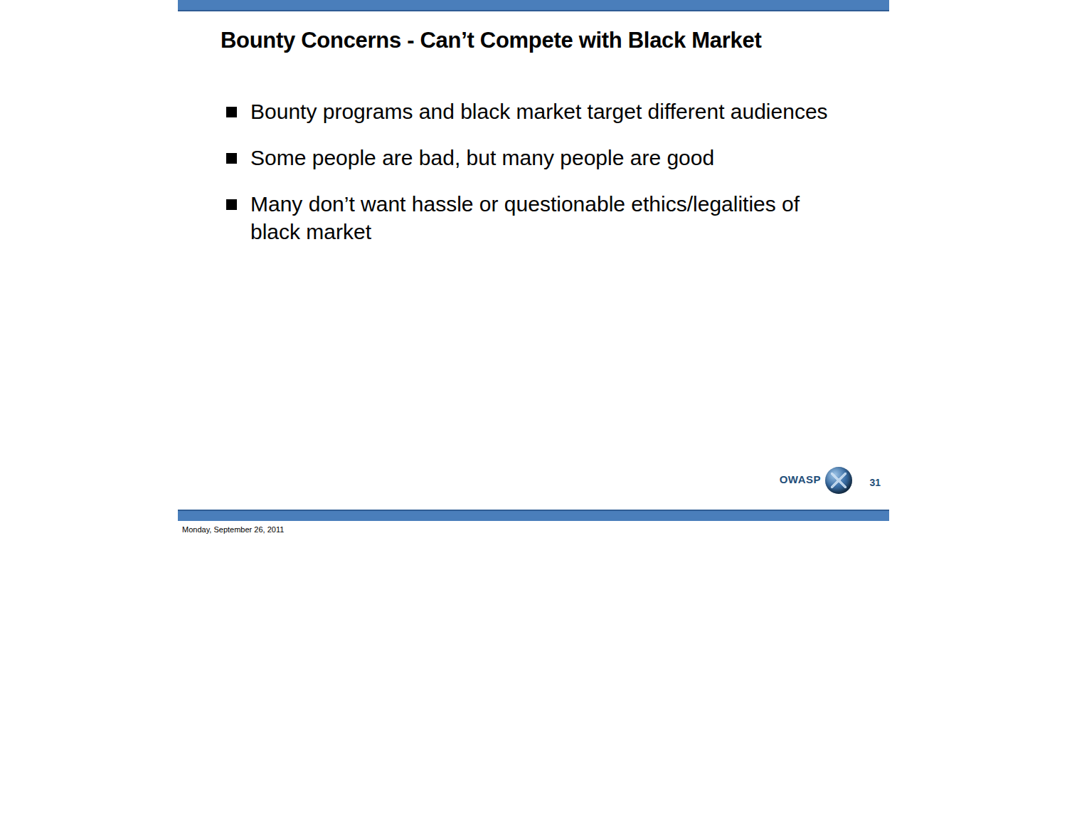Bounty Concerns - Can’t Compete with Black Market
Bounty programs and black market target different audiences
Some people are bad, but many people are good
Many don’t want hassle or questionable ethics/legalities of black market
OWASP 31
Monday, September 26, 2011